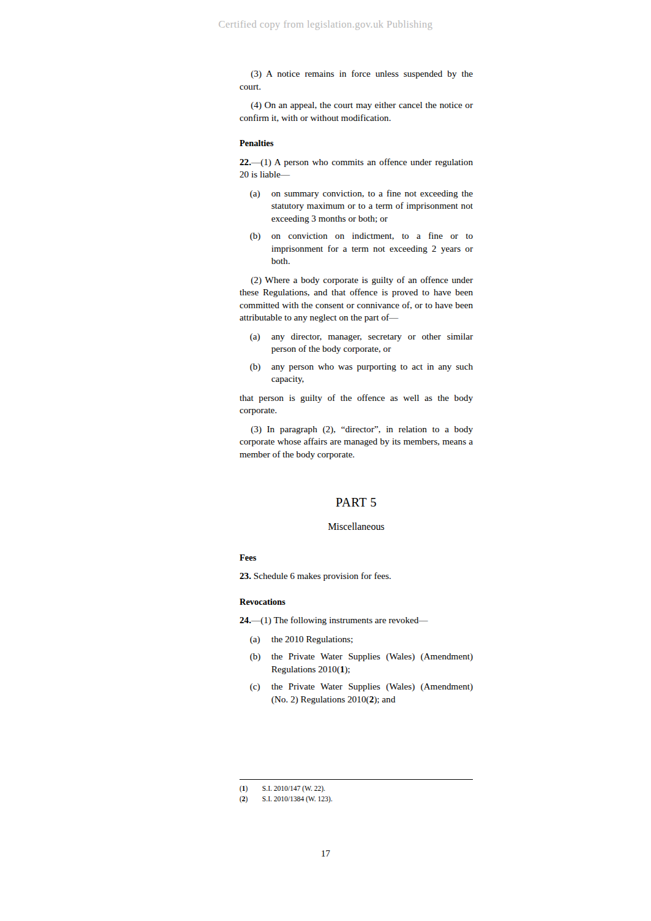Certified copy from legislation.gov.uk Publishing
(3) A notice remains in force unless suspended by the court.
(4) On an appeal, the court may either cancel the notice or confirm it, with or without modification.
Penalties
22.—(1) A person who commits an offence under regulation 20 is liable—
(a) on summary conviction, to a fine not exceeding the statutory maximum or to a term of imprisonment not exceeding 3 months or both; or
(b) on conviction on indictment, to a fine or to imprisonment for a term not exceeding 2 years or both.
(2) Where a body corporate is guilty of an offence under these Regulations, and that offence is proved to have been committed with the consent or connivance of, or to have been attributable to any neglect on the part of—
(a) any director, manager, secretary or other similar person of the body corporate, or
(b) any person who was purporting to act in any such capacity,
that person is guilty of the offence as well as the body corporate.
(3) In paragraph (2), “director”, in relation to a body corporate whose affairs are managed by its members, means a member of the body corporate.
PART 5
Miscellaneous
Fees
23. Schedule 6 makes provision for fees.
Revocations
24.—(1) The following instruments are revoked—
(a) the 2010 Regulations;
(b) the Private Water Supplies (Wales) (Amendment) Regulations 2010(1);
(c) the Private Water Supplies (Wales) (Amendment) (No. 2) Regulations 2010(2); and
(1)
S.I. 2010/147 (W. 22).
(2)
S.I. 2010/1384 (W. 123).
17